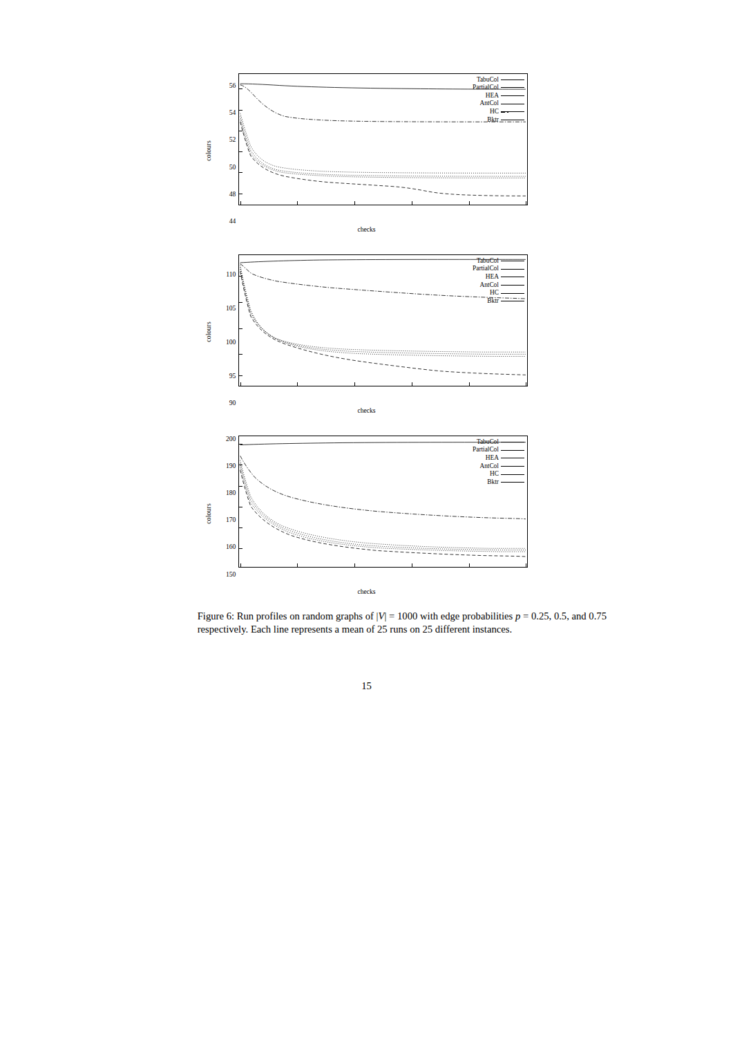colours
checks
56
54
52
50
48
44
0
1e+011
2e+011
3e+011
4e+011
5e+011
TabuCol
PartialCol
HEA
AntCol
HC
Bktr
colours
checks
110
105
100
95
90
0
1e+011
2e+011
3e+011
4e+011
5e+011
TabuCol
PartialCol
HEA
AntCol
HC
Bktr
colours
checks
200
190
180
170
160
150
0
1e+011
2e+011
3e+011
4e+011
5e+011
TabuCol
PartialCol
HEA
AntCol
HC
Bktr
Figure 6: Run profiles on random graphs of |V| = 1000 with edge probabilities p = 0.25, 0.5, and 0.75 respectively. Each line represents a mean of 25 runs on 25 different instances.
15